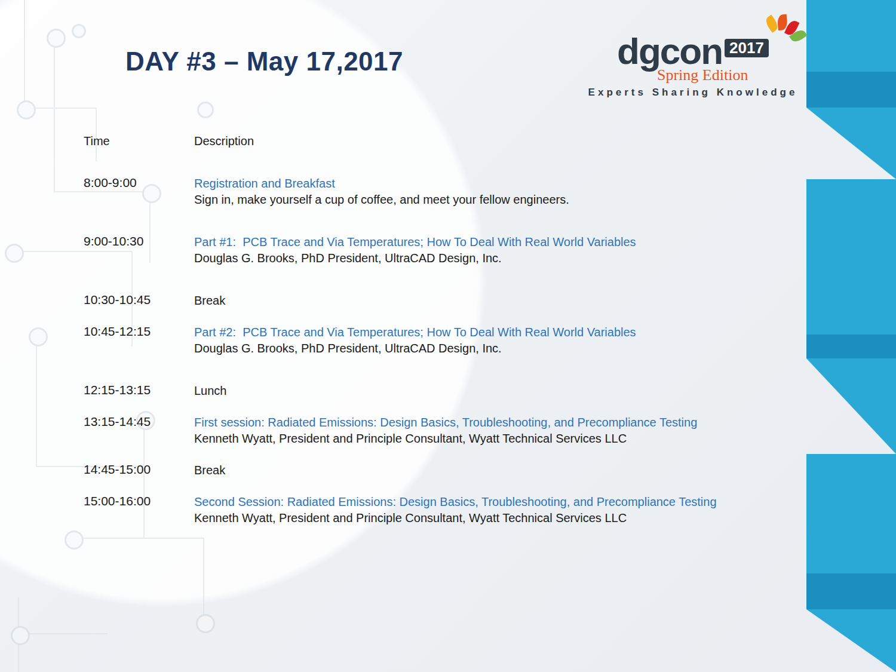DAY #3 – May 17,2017
dgcon2017
Spring Edition
Experts Sharing Knowledge
| Time | Description |
| --- | --- |
| 8:00-9:00 | Registration and Breakfast Sign in, make yourself a cup of coffee, and meet your fellow engineers. |
| 9:00-10:30 | Part #1: PCB Trace and Via Temperatures; How To Deal With Real World Variables Douglas G. Brooks, PhD President, UltraCAD Design, Inc. |
| 10:30-10:45 | Break |
| 10:45-12:15 | Part #2: PCB Trace and Via Temperatures; How To Deal With Real World Variables Douglas G. Brooks, PhD President, UltraCAD Design, Inc. |
| 12:15-13:15 | Lunch |
| 13:15-14:45 | First session: Radiated Emissions: Design Basics, Troubleshooting, and Precompliance Testing Kenneth Wyatt, President and Principle Consultant, Wyatt Technical Services LLC |
| 14:45-15:00 | Break |
| 15:00-16:00 | Second Session: Radiated Emissions: Design Basics, Troubleshooting, and Precompliance Testing Kenneth Wyatt, President and Principle Consultant, Wyatt Technical Services LLC |